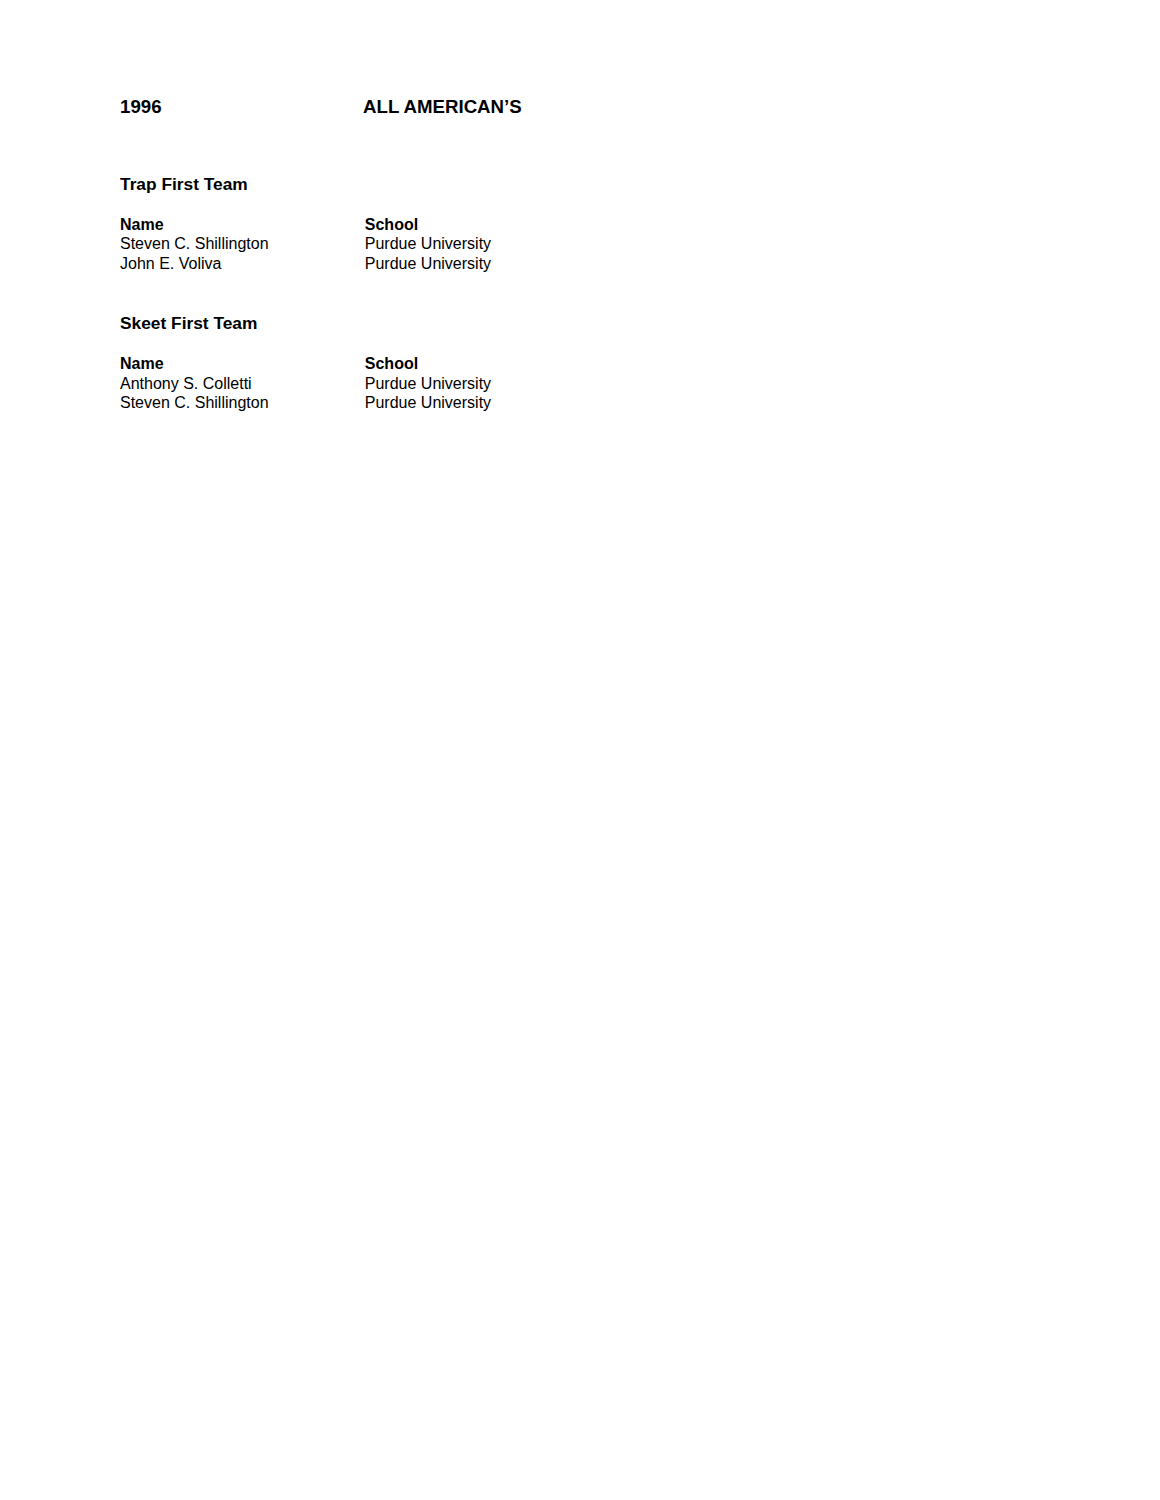1996 ALL AMERICAN’S
Trap First Team
| Name | School |
| --- | --- |
| Steven C. Shillington | Purdue University |
| John E. Voliva | Purdue University |
Skeet First Team
| Name | School |
| --- | --- |
| Anthony S. Colletti | Purdue University |
| Steven C. Shillington | Purdue University |